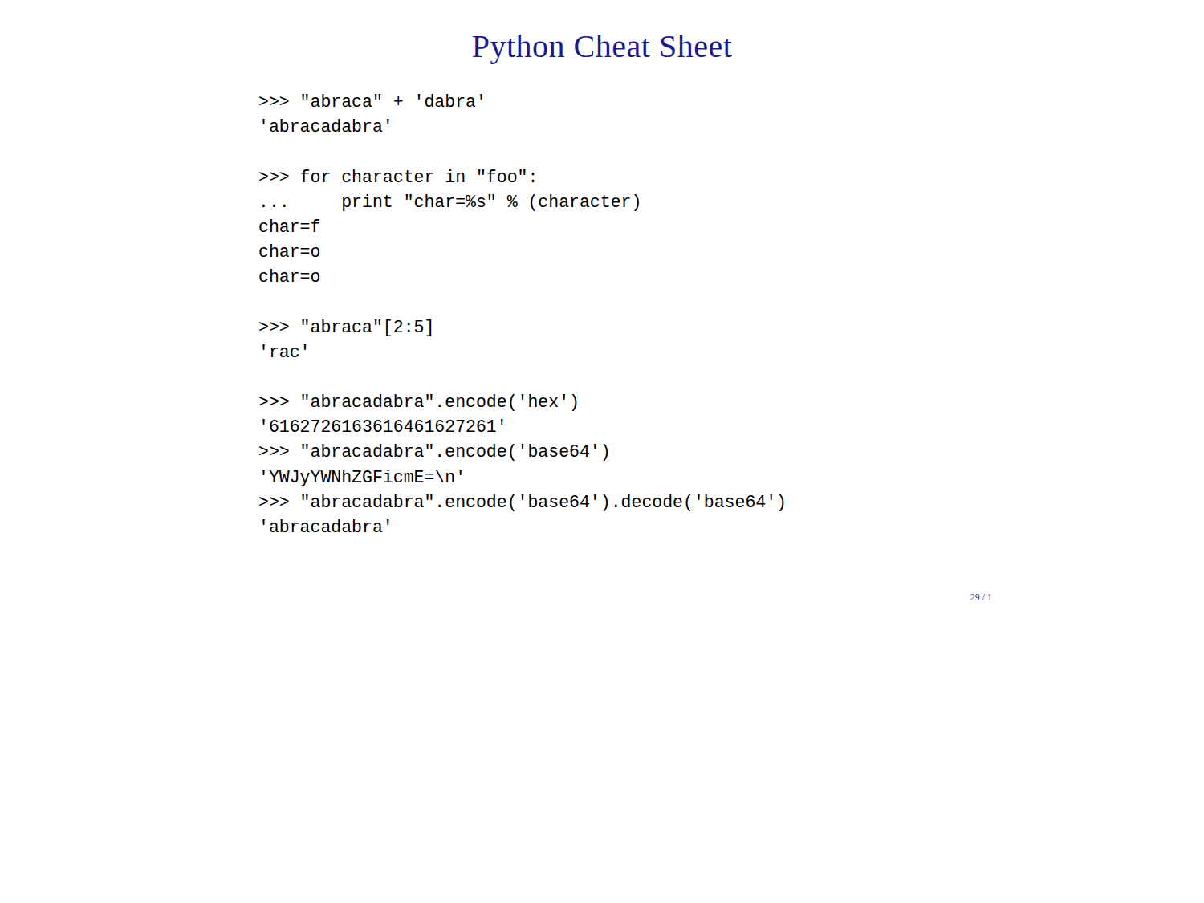Python Cheat Sheet
>>> "abraca" + 'dabra'
'abracadabra'

>>> for character in "foo":
...     print "char=%s" % (character)
char=f
char=o
char=o

>>> "abraca"[2:5]
'rac'

>>> "abracadabra".encode('hex')
'6162726163616461627261'
>>> "abracadabra".encode('base64')
'YWJyYWNhZGFicmE=\n'
>>> "abracadabra".encode('base64').decode('base64')
'abracadabra'
29 / 1